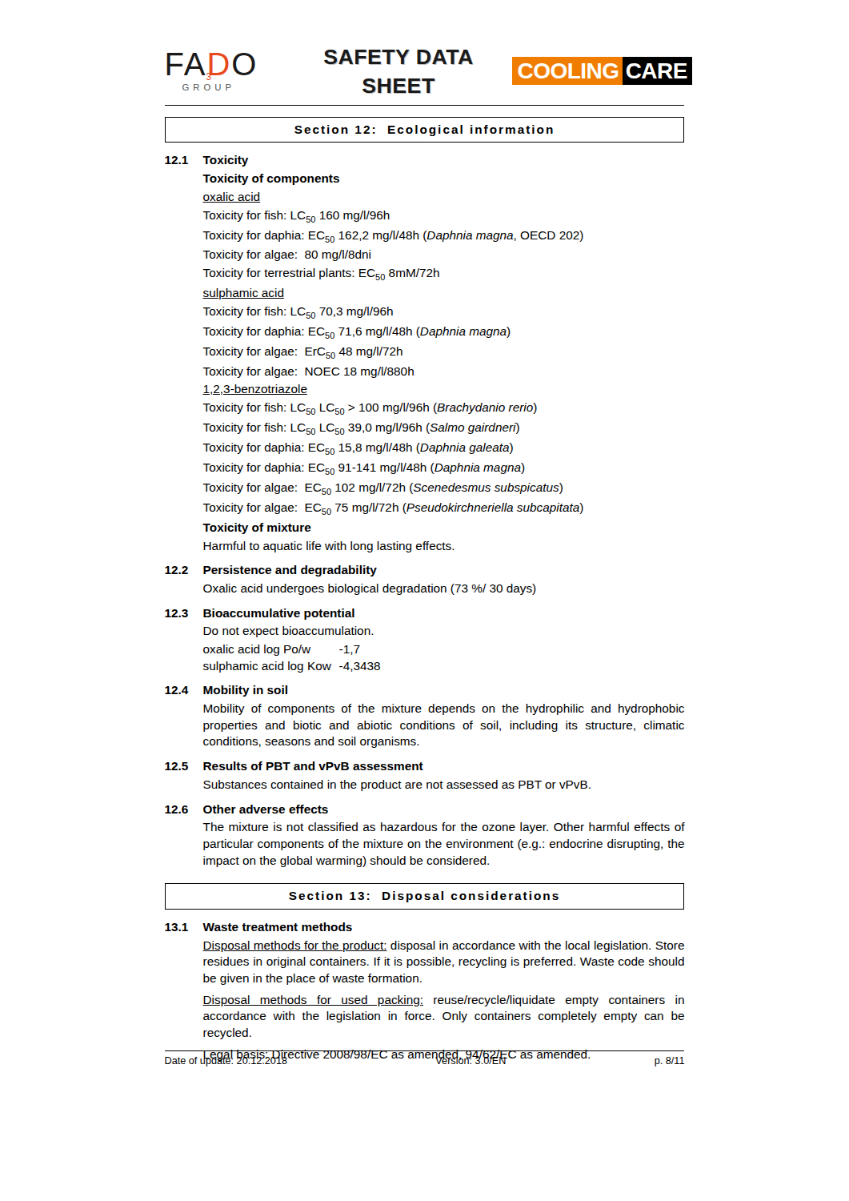FADO3
GROUP
SAFETY DATA SHEET
COOLING CARE
Section 12: Ecological information
12.1
Toxicity
Toxicity of components
oxalic acid
Toxicity for fish: LC50 160 mg/l/96h
Toxicity for daphia: EC50 162,2 mg/l/48h (Daphnia magna, OECD 202)
Toxicity for algae: 80 mg/l/8dni
Toxicity for terrestrial plants: EC50 8mM/72h
sulphamic acid
Toxicity for fish: LC50 70,3 mg/l/96h
Toxicity for daphia: EC50 71,6 mg/l/48h (Daphnia magna)
Toxicity for algae: ErC50 48 mg/l/72h
Toxicity for algae: NOEC 18 mg/l/880h
1,2,3-benzotriazole
Toxicity for fish: LC50 LC50 > 100 mg/l/96h (Brachydanio rerio)
Toxicity for fish: LC50 LC50 39,0 mg/l/96h (Salmo gairdneri)
Toxicity for daphia: EC50 15,8 mg/l/48h (Daphnia galeata)
Toxicity for daphia: EC50 91-141 mg/l/48h (Daphnia magna)
Toxicity for algae: EC50 102 mg/l/72h (Scenedesmus subspicatus)
Toxicity for algae: EC50 75 mg/l/72h (Pseudokirchneriella subcapitata)
Toxicity of mixture
Harmful to aquatic life with long lasting effects.
12.2
Persistence and degradability
Oxalic acid undergoes biological degradation (73 %/ 30 days)
12.3
Bioaccumulative potential
Do not expect bioaccumulation.
oxalic acid log Po/w-1,7
sulphamic acid log Kow-4,3438
12.4
Mobility in soil
Mobility of components of the mixture depends on the hydrophilic and hydrophobic properties and biotic and abiotic conditions of soil, including its structure, climatic conditions, seasons and soil organisms.
12.5
Results of PBT and vPvB assessment
Substances contained in the product are not assessed as PBT or vPvB.
12.6
Other adverse effects
The mixture is not classified as hazardous for the ozone layer. Other harmful effects of particular components of the mixture on the environment (e.g.: endocrine disrupting, the impact on the global warming) should be considered.
Section 13: Disposal considerations
13.1
Waste treatment methods
Disposal methods for the product: disposal in accordance with the local legislation. Store residues in original containers. If it is possible, recycling is preferred. Waste code should be given in the place of waste formation.
Disposal methods for used packing: reuse/recycle/liquidate empty containers in accordance with the legislation in force. Only containers completely empty can be recycled.
Legal basis: Directive 2008/98/EC as amended, 94/62/EC as amended.
Date of update: 20.12.2018 Version: 3.0/EN p. 8/11